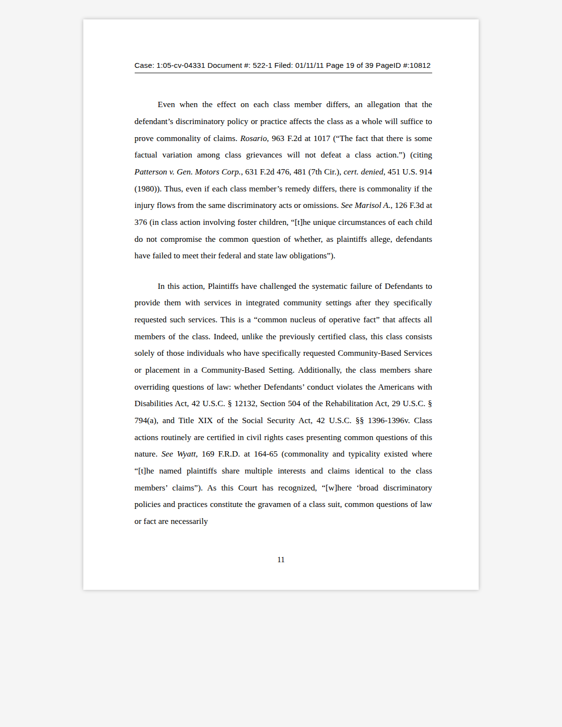Case: 1:05-cv-04331 Document #: 522-1 Filed: 01/11/11 Page 19 of 39 PageID #:10812
Even when the effect on each class member differs, an allegation that the defendant’s discriminatory policy or practice affects the class as a whole will suffice to prove commonality of claims. Rosario, 963 F.2d at 1017 (“The fact that there is some factual variation among class grievances will not defeat a class action.”) (citing Patterson v. Gen. Motors Corp., 631 F.2d 476, 481 (7th Cir.), cert. denied, 451 U.S. 914 (1980)). Thus, even if each class member’s remedy differs, there is commonality if the injury flows from the same discriminatory acts or omissions. See Marisol A., 126 F.3d at 376 (in class action involving foster children, “[t]he unique circumstances of each child do not compromise the common question of whether, as plaintiffs allege, defendants have failed to meet their federal and state law obligations”).
In this action, Plaintiffs have challenged the systematic failure of Defendants to provide them with services in integrated community settings after they specifically requested such services. This is a “common nucleus of operative fact” that affects all members of the class. Indeed, unlike the previously certified class, this class consists solely of those individuals who have specifically requested Community-Based Services or placement in a Community-Based Setting. Additionally, the class members share overriding questions of law: whether Defendants’ conduct violates the Americans with Disabilities Act, 42 U.S.C. § 12132, Section 504 of the Rehabilitation Act, 29 U.S.C. § 794(a), and Title XIX of the Social Security Act, 42 U.S.C. §§ 1396-1396v. Class actions routinely are certified in civil rights cases presenting common questions of this nature. See Wyatt, 169 F.R.D. at 164-65 (commonality and typicality existed where “[t]he named plaintiffs share multiple interests and claims identical to the class members’ claims”). As this Court has recognized, “[w]here ‘broad discriminatory policies and practices constitute the gravamen of a class suit, common questions of law or fact are necessarily
11